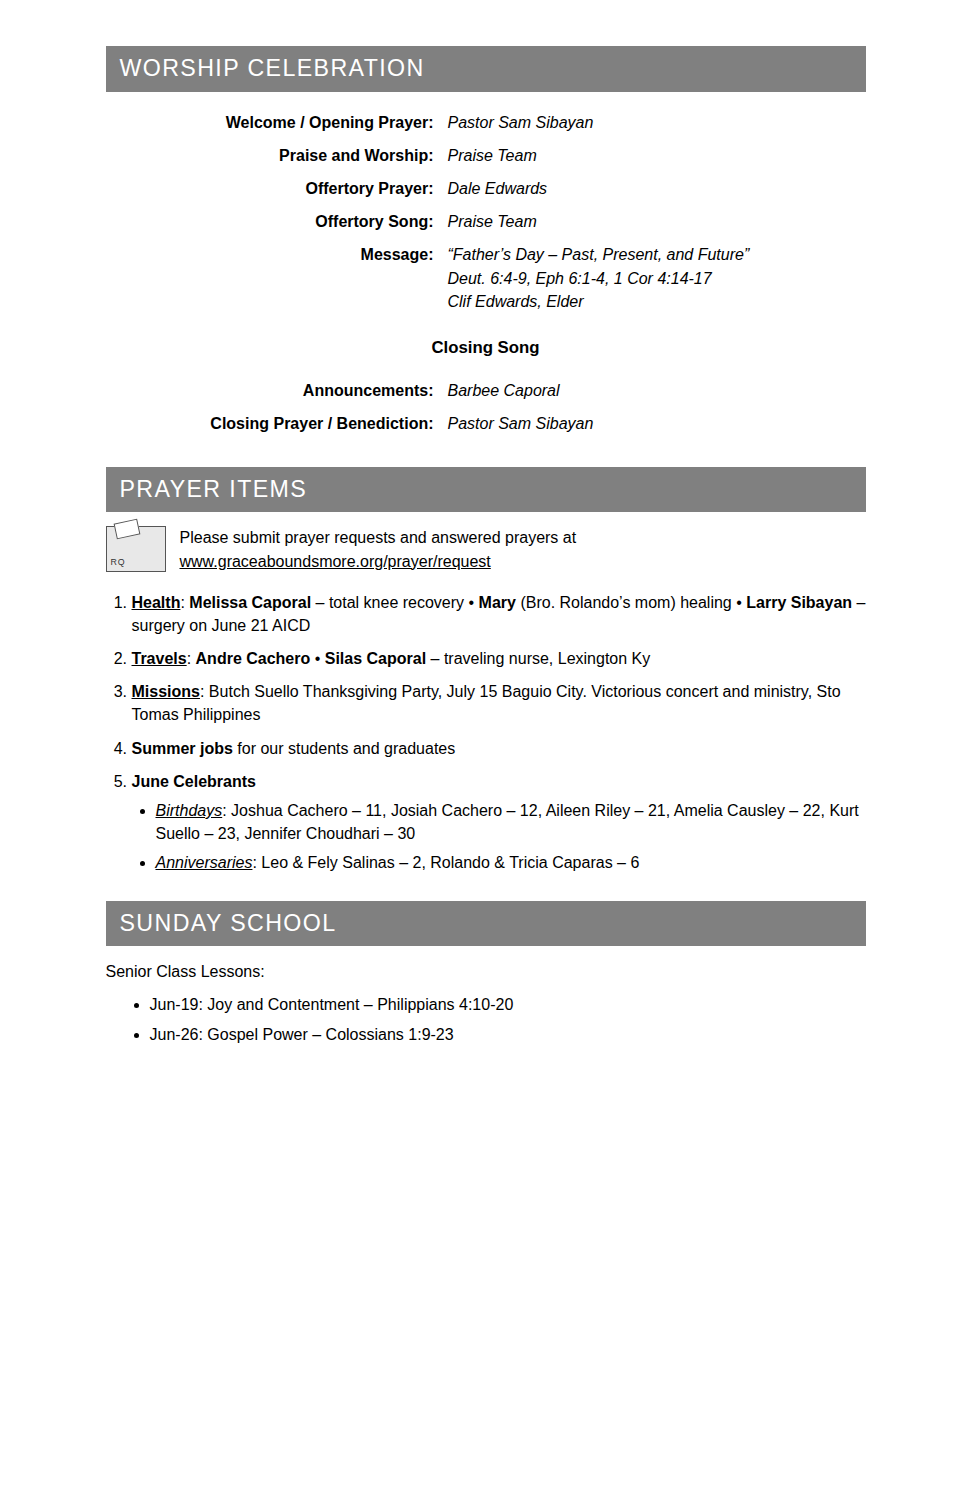WORSHIP CELEBRATION
| Welcome / Opening Prayer: | Pastor Sam Sibayan |
| Praise and Worship: | Praise Team |
| Offertory Prayer: | Dale Edwards |
| Offertory Song: | Praise Team |
| Message: | “Father’s Day – Past, Present, and Future” Deut. 6:4-9, Eph 6:1-4, 1 Cor 4:14-17 Clif Edwards, Elder |
Closing Song
| Announcements: | Barbee Caporal |
| Closing Prayer / Benediction: | Pastor Sam Sibayan |
PRAYER ITEMS
RQ
Please submit prayer requests and answered prayers at
www.graceaboundsmore.org/prayer/request
Health: Melissa Caporal – total knee recovery • Mary (Bro. Rolando’s mom) healing • Larry Sibayan – surgery on June 21 AICD
Travels: Andre Cachero • Silas Caporal – traveling nurse, Lexington Ky
Missions: Butch Suello Thanksgiving Party, July 15 Baguio City. Victorious concert and ministry, Sto Tomas Philippines
Summer jobs for our students and graduates
June Celebrants
Birthdays: Joshua Cachero – 11, Josiah Cachero – 12, Aileen Riley – 21, Amelia Causley – 22, Kurt Suello – 23, Jennifer Choudhari – 30
Anniversaries: Leo & Fely Salinas – 2, Rolando & Tricia Caparas – 6
SUNDAY SCHOOL
Senior Class Lessons:
Jun-19: Joy and Contentment – Philippians 4:10-20
Jun-26: Gospel Power – Colossians 1:9-23